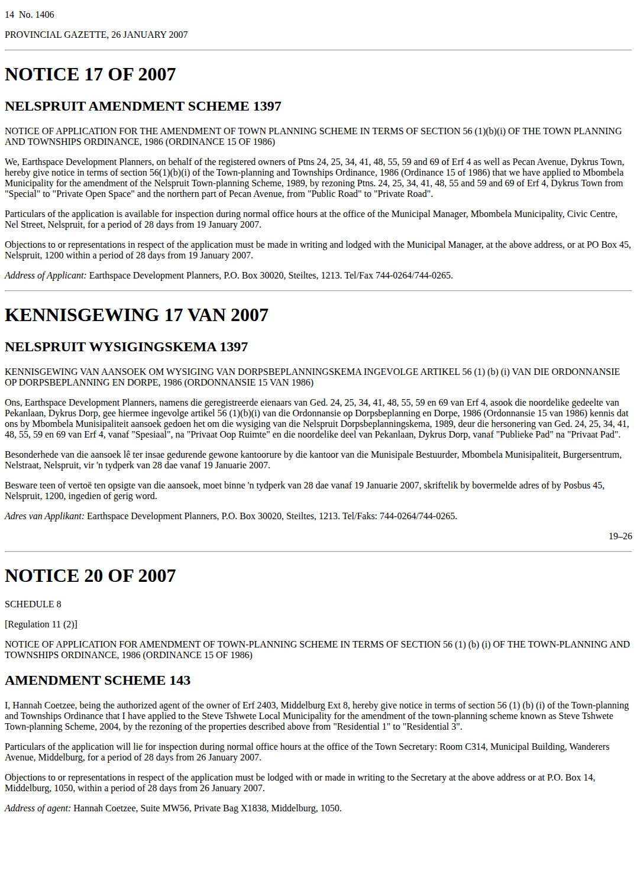14 No. 1406
PROVINCIAL GAZETTE, 26 JANUARY 2007
NOTICE 17 OF 2007
NELSPRUIT AMENDMENT SCHEME 1397
NOTICE OF APPLICATION FOR THE AMENDMENT OF TOWN PLANNING SCHEME IN TERMS OF SECTION 56 (1)(b)(i) OF THE TOWN PLANNING AND TOWNSHIPS ORDINANCE, 1986 (ORDINANCE 15 OF 1986)
We, Earthspace Development Planners, on behalf of the registered owners of Ptns 24, 25, 34, 41, 48, 55, 59 and 69 of Erf 4 as well as Pecan Avenue, Dykrus Town, hereby give notice in terms of section 56(1)(b)(i) of the Town-planning and Townships Ordinance, 1986 (Ordinance 15 of 1986) that we have applied to Mbombela Municipality for the amendment of the Nelspruit Town-planning Scheme, 1989, by rezoning Ptns. 24, 25, 34, 41, 48, 55 and 59 and 69 of Erf 4, Dykrus Town from "Special" to "Private Open Space" and the northern part of Pecan Avenue, from "Public Road" to "Private Road".
Particulars of the application is available for inspection during normal office hours at the office of the Municipal Manager, Mbombela Municipality, Civic Centre, Nel Street, Nelspruit, for a period of 28 days from 19 January 2007.
Objections to or representations in respect of the application must be made in writing and lodged with the Municipal Manager, at the above address, or at PO Box 45, Nelspruit, 1200 within a period of 28 days from 19 January 2007.
Address of Applicant: Earthspace Development Planners, P.O. Box 30020, Steiltes, 1213. Tel/Fax 744-0264/744-0265.
KENNISGEWING 17 VAN 2007
NELSPRUIT WYSIGINGSKEMA 1397
KENNISGEWING VAN AANSOEK OM WYSIGING VAN DORPSBEPLANNINGSKEMA INGEVOLGE ARTIKEL 56 (1) (b) (i) VAN DIE ORDONNANSIE OP DORPSBEPLANNING EN DORPE, 1986 (ORDONNANSIE 15 VAN 1986)
Ons, Earthspace Development Planners, namens die geregistreerde eienaars van Ged. 24, 25, 34, 41, 48, 55, 59 en 69 van Erf 4, asook die noordelike gedeelte van Pekanlaan, Dykrus Dorp, gee hiermee ingevolge artikel 56 (1)(b)(i) van die Ordonnansie op Dorpsbeplanning en Dorpe, 1986 (Ordonnansie 15 van 1986) kennis dat ons by Mbombela Munisipaliteit aansoek gedoen het om die wysiging van die Nelspruit Dorpsbeplanningskema, 1989, deur die hersonering van Ged. 24, 25, 34, 41, 48, 55, 59 en 69 van Erf 4, vanaf "Spesiaal", na "Privaat Oop Ruimte" en die noordelike deel van Pekanlaan, Dykrus Dorp, vanaf "Publieke Pad" na "Privaat Pad".
Besonderhede van die aansoek lê ter insae gedurende gewone kantoorure by die kantoor van die Munisipale Bestuurder, Mbombela Munisipaliteit, Burgersentrum, Nelstraat, Nelspruit, vir 'n tydperk van 28 dae vanaf 19 Januarie 2007.
Besware teen of vertoë ten opsigte van die aansoek, moet binne 'n tydperk van 28 dae vanaf 19 Januarie 2007, skriftelik by bovermelde adres of by Posbus 45, Nelspruit, 1200, ingedien of gerig word.
Adres van Applikant: Earthspace Development Planners, P.O. Box 30020, Steiltes, 1213. Tel/Faks: 744-0264/744-0265.
19–26
NOTICE 20 OF 2007
SCHEDULE 8
[Regulation 11 (2)]
NOTICE OF APPLICATION FOR AMENDMENT OF TOWN-PLANNING SCHEME IN TERMS OF SECTION 56 (1) (b) (i) OF THE TOWN-PLANNING AND TOWNSHIPS ORDINANCE, 1986 (ORDINANCE 15 OF 1986)
AMENDMENT SCHEME 143
I, Hannah Coetzee, being the authorized agent of the owner of Erf 2403, Middelburg Ext 8, hereby give notice in terms of section 56 (1) (b) (i) of the Town-planning and Townships Ordinance that I have applied to the Steve Tshwete Local Municipality for the amendment of the town-planning scheme known as Steve Tshwete Town-planning Scheme, 2004, by the rezoning of the properties described above from "Residential 1" to "Residential 3".
Particulars of the application will lie for inspection during normal office hours at the office of the Town Secretary: Room C314, Municipal Building, Wanderers Avenue, Middelburg, for a period of 28 days from 26 January 2007.
Objections to or representations in respect of the application must be lodged with or made in writing to the Secretary at the above address or at P.O. Box 14, Middelburg, 1050, within a period of 28 days from 26 January 2007.
Address of agent: Hannah Coetzee, Suite MW56, Private Bag X1838, Middelburg, 1050.